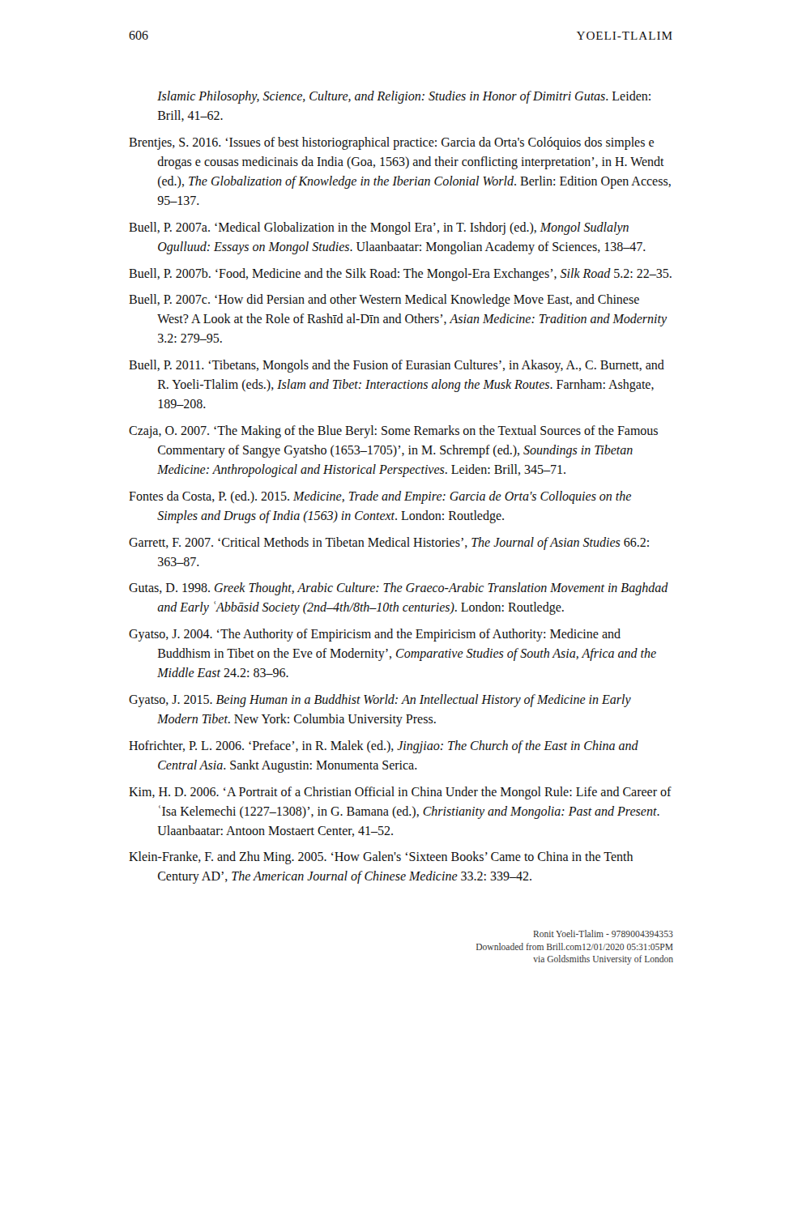606 Yoeli-Tlalim
Islamic Philosophy, Science, Culture, and Religion: Studies in Honor of Dimitri Gutas. Leiden: Brill, 41–62.
Brentjes, S. 2016. ‘Issues of best historiographical practice: Garcia da Orta's Colóquios dos simples e drogas e cousas medicinais da India (Goa, 1563) and their conflicting interpretation’, in H. Wendt (ed.), The Globalization of Knowledge in the Iberian Colonial World. Berlin: Edition Open Access, 95–137.
Buell, P. 2007a. ‘Medical Globalization in the Mongol Era’, in T. Ishdorj (ed.), Mongol Sudlalyn Ogulluud: Essays on Mongol Studies. Ulaanbaatar: Mongolian Academy of Sciences, 138–47.
Buell, P. 2007b. ‘Food, Medicine and the Silk Road: The Mongol-Era Exchanges’, Silk Road 5.2: 22–35.
Buell, P. 2007c. ‘How did Persian and other Western Medical Knowledge Move East, and Chinese West? A Look at the Role of Rashīd al-Dīn and Others’, Asian Medicine: Tradition and Modernity 3.2: 279–95.
Buell, P. 2011. ‘Tibetans, Mongols and the Fusion of Eurasian Cultures’, in Akasoy, A., C. Burnett, and R. Yoeli-Tlalim (eds.), Islam and Tibet: Interactions along the Musk Routes. Farnham: Ashgate, 189–208.
Czaja, O. 2007. ‘The Making of the Blue Beryl: Some Remarks on the Textual Sources of the Famous Commentary of Sangye Gyatsho (1653–1705)’, in M. Schrempf (ed.), Soundings in Tibetan Medicine: Anthropological and Historical Perspectives. Leiden: Brill, 345–71.
Fontes da Costa, P. (ed.). 2015. Medicine, Trade and Empire: Garcia de Orta's Colloquies on the Simples and Drugs of India (1563) in Context. London: Routledge.
Garrett, F. 2007. ‘Critical Methods in Tibetan Medical Histories’, The Journal of Asian Studies 66.2: 363–87.
Gutas, D. 1998. Greek Thought, Arabic Culture: The Graeco-Arabic Translation Movement in Baghdad and Early ʿAbbāsid Society (2nd–4th/8th–10th centuries). London: Routledge.
Gyatso, J. 2004. ‘The Authority of Empiricism and the Empiricism of Authority: Medicine and Buddhism in Tibet on the Eve of Modernity’, Comparative Studies of South Asia, Africa and the Middle East 24.2: 83–96.
Gyatso, J. 2015. Being Human in a Buddhist World: An Intellectual History of Medicine in Early Modern Tibet. New York: Columbia University Press.
Hofrichter, P. L. 2006. ‘Preface’, in R. Malek (ed.), Jingjiao: The Church of the East in China and Central Asia. Sankt Augustin: Monumenta Serica.
Kim, H. D. 2006. ‘A Portrait of a Christian Official in China Under the Mongol Rule: Life and Career of ʿIsa Kelemechi (1227–1308)’, in G. Bamana (ed.), Christianity and Mongolia: Past and Present. Ulaanbaatar: Antoon Mostaert Center, 41–52.
Klein-Franke, F. and Zhu Ming. 2005. ‘How Galen's ‘Sixteen Books’ Came to China in the Tenth Century AD’, The American Journal of Chinese Medicine 33.2: 339–42.
Ronit Yoeli-Tlalim - 9789004394353
Downloaded from Brill.com12/01/2020 05:31:05PM
via Goldsmiths University of London